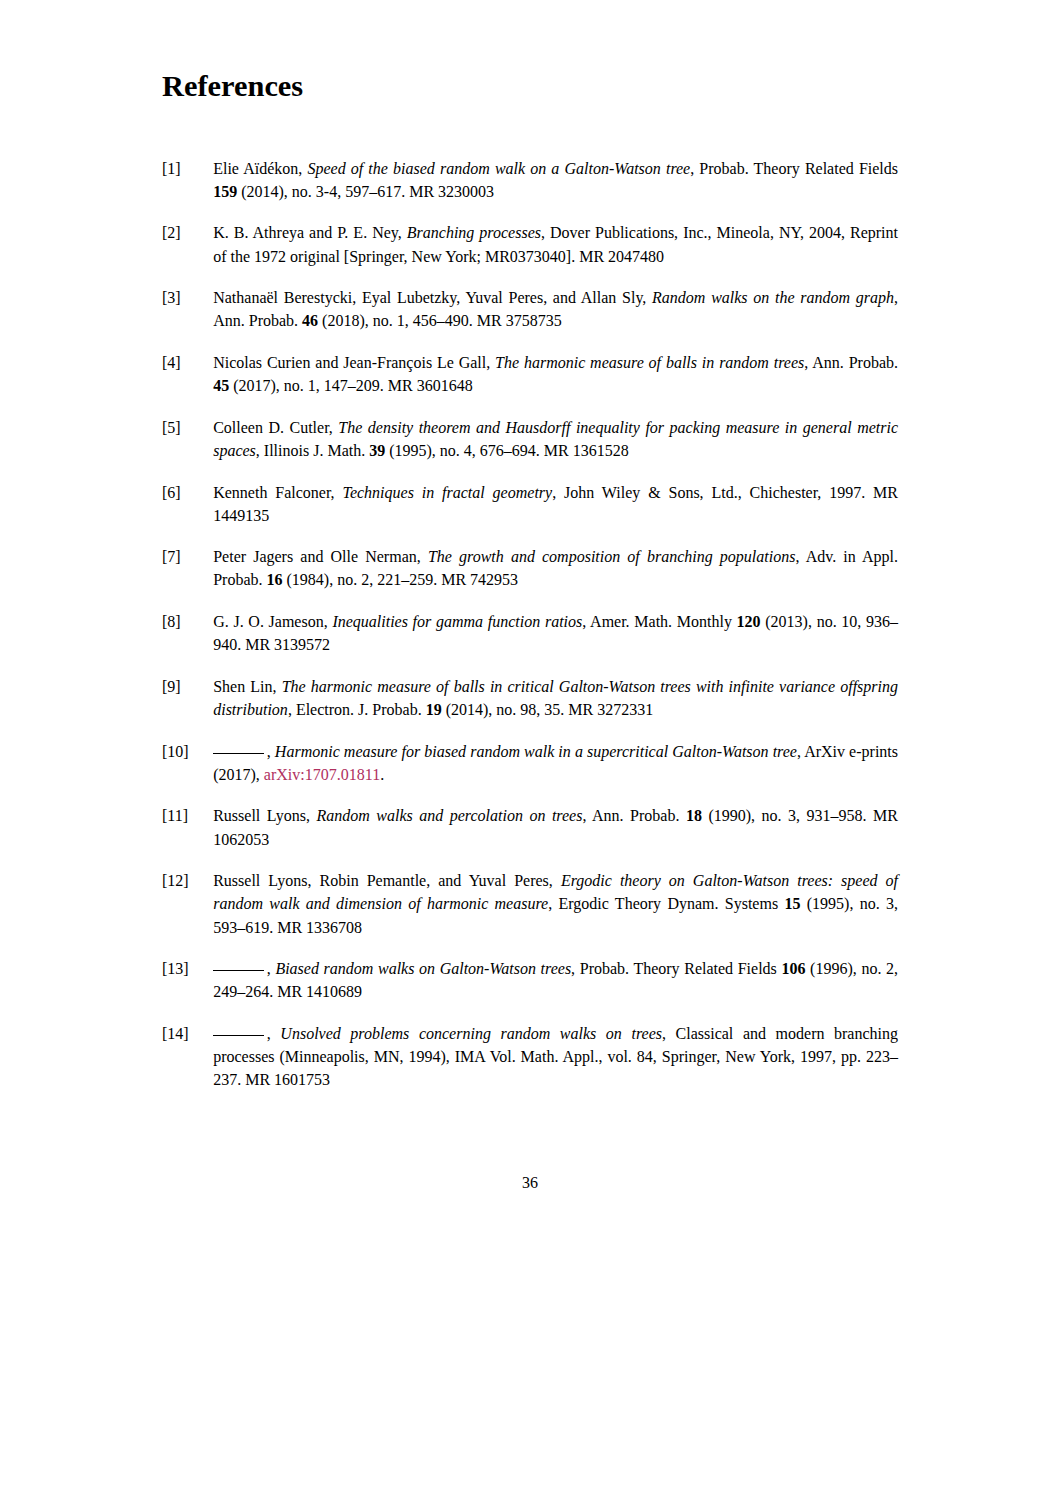References
Elie Aïdékon, Speed of the biased random walk on a Galton-Watson tree, Probab. Theory Related Fields 159 (2014), no. 3-4, 597–617. MR 3230003
K. B. Athreya and P. E. Ney, Branching processes, Dover Publications, Inc., Mineola, NY, 2004, Reprint of the 1972 original [Springer, New York; MR0373040]. MR 2047480
Nathanaël Berestycki, Eyal Lubetzky, Yuval Peres, and Allan Sly, Random walks on the random graph, Ann. Probab. 46 (2018), no. 1, 456–490. MR 3758735
Nicolas Curien and Jean-François Le Gall, The harmonic measure of balls in random trees, Ann. Probab. 45 (2017), no. 1, 147–209. MR 3601648
Colleen D. Cutler, The density theorem and Hausdorff inequality for packing measure in general metric spaces, Illinois J. Math. 39 (1995), no. 4, 676–694. MR 1361528
Kenneth Falconer, Techniques in fractal geometry, John Wiley & Sons, Ltd., Chichester, 1997. MR 1449135
Peter Jagers and Olle Nerman, The growth and composition of branching populations, Adv. in Appl. Probab. 16 (1984), no. 2, 221–259. MR 742953
G. J. O. Jameson, Inequalities for gamma function ratios, Amer. Math. Monthly 120 (2013), no. 10, 936–940. MR 3139572
Shen Lin, The harmonic measure of balls in critical Galton-Watson trees with infinite variance offspring distribution, Electron. J. Probab. 19 (2014), no. 98, 35. MR 3272331
, Harmonic measure for biased random walk in a supercritical Galton-Watson tree, ArXiv e-prints (2017), arXiv:1707.01811.
Russell Lyons, Random walks and percolation on trees, Ann. Probab. 18 (1990), no. 3, 931–958. MR 1062053
Russell Lyons, Robin Pemantle, and Yuval Peres, Ergodic theory on Galton-Watson trees: speed of random walk and dimension of harmonic measure, Ergodic Theory Dynam. Systems 15 (1995), no. 3, 593–619. MR 1336708
, Biased random walks on Galton-Watson trees, Probab. Theory Related Fields 106 (1996), no. 2, 249–264. MR 1410689
, Unsolved problems concerning random walks on trees, Classical and modern branching processes (Minneapolis, MN, 1994), IMA Vol. Math. Appl., vol. 84, Springer, New York, 1997, pp. 223–237. MR 1601753
36